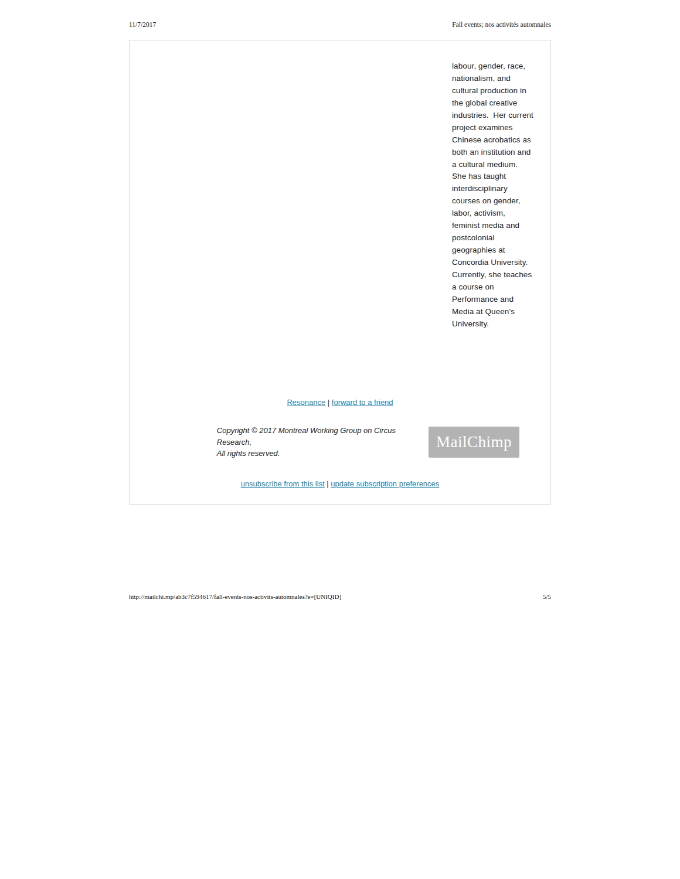11/7/2017 Fall events; nos activités automnales
labour, gender, race, nationalism, and cultural production in the global creative industries. Her current project examines Chinese acrobatics as both an institution and a cultural medium. She has taught interdisciplinary courses on gender, labor, activism, feminist media and postcolonial geographies at Concordia University. Currently, she teaches a course on Performance and Media at Queen's University.
Resonance | forward to a friend
Copyright © 2017 Montreal Working Group on Circus Research,
All rights reserved.
MailChimp
unsubscribe from this list | update subscription preferences
http://mailchi.mp/ab3c7f594617/fall-events-nos-activits-automnales?e=[UNIQID] 5/5